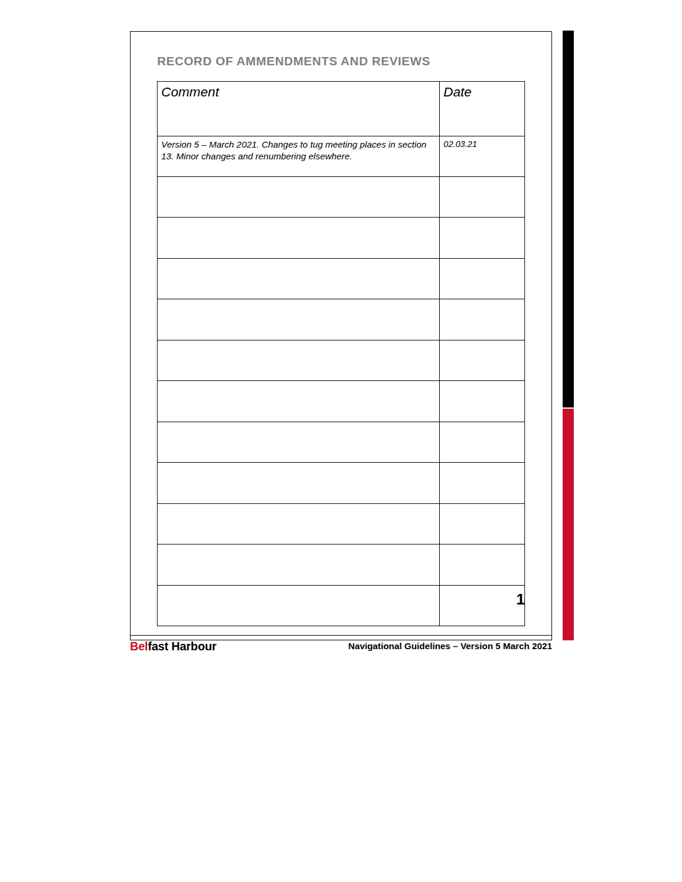RECORD OF AMMENDMENTS AND REVIEWS
| Comment | Date |
| --- | --- |
| Version 5 – March 2021. Changes to tug meeting places in section 13. Minor changes and renumbering elsewhere. | 02.03.21 |
1
Bel fast Harbour
Navigational Guidelines – Version 5 March 2021